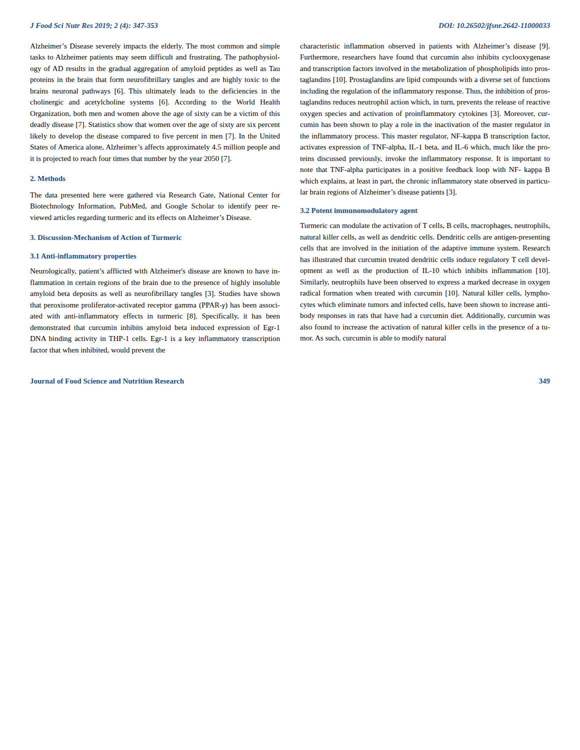J Food Sci Nutr Res 2019; 2 (4): 347-353 DOI: 10.26502/jfsnr.2642-11000033
Alzheimer’s Disease severely impacts the elderly. The most common and simple tasks to Alzheimer patients may seem difficult and frustrating. The pathophysiology of AD results in the gradual aggregation of amyloid peptides as well as Tau proteins in the brain that form neurofibrillary tangles and are highly toxic to the brains neuronal pathways [6]. This ultimately leads to the deficiencies in the cholinergic and acetylcholine systems [6]. According to the World Health Organization, both men and women above the age of sixty can be a victim of this deadly disease [7]. Statistics show that women over the age of sixty are six percent likely to develop the disease compared to five percent in men [7]. In the United States of America alone, Alzheimer’s affects approximately 4.5 million people and it is projected to reach four times that number by the year 2050 [7].
2. Methods
The data presented here were gathered via Research Gate, National Center for Biotechnology Information, PubMed, and Google Scholar to identify peer reviewed articles regarding turmeric and its effects on Alzheimer’s Disease.
3. Discussion-Mechanism of Action of Turmeric
3.1 Anti-inflammatory properties
Neurologically, patient’s afflicted with Alzheimer's disease are known to have inflammation in certain regions of the brain due to the presence of highly insoluble amyloid beta deposits as well as neurofibrillary tangles [3]. Studies have shown that peroxisome proliferator-activated receptor gamma (PPAR-γ) has been associated with anti-inflammatory effects in turmeric [8]. Specifically, it has been demonstrated that curcumin inhibits amyloid beta induced expression of Egr-1 DNA binding activity in THP-1 cells. Egr-1 is a key inflammatory transcription factor that when inhibited, would prevent the
characteristic inflammation observed in patients with Alzheimer’s disease [9]. Furthermore, researchers have found that curcumin also inhibits cyclooxygenase and transcription factors involved in the metabolization of phospholipids into prostaglandins [10]. Prostaglandins are lipid compounds with a diverse set of functions including the regulation of the inflammatory response. Thus, the inhibition of prostaglandins reduces neutrophil action which, in turn, prevents the release of reactive oxygen species and activation of proinflammatory cytokines [3]. Moreover, curcumin has been shown to play a role in the inactivation of the master regulator in the inflammatory process. This master regulator, NF-kappa B transcription factor, activates expression of TNF-alpha, IL-1 beta, and IL-6 which, much like the proteins discussed previously, invoke the inflammatory response. It is important to note that TNF-alpha participates in a positive feedback loop with NF- kappa B which explains, at least in part, the chronic inflammatory state observed in particular brain regions of Alzheimer’s disease patients [3].
3.2 Potent immunomodulatory agent
Turmeric can modulate the activation of T cells, B cells, macrophages, neutrophils, natural killer cells, as well as dendritic cells. Dendritic cells are antigen-presenting cells that are involved in the initiation of the adaptive immune system. Research has illustrated that curcumin treated dendritic cells induce regulatory T cell development as well as the production of IL-10 which inhibits inflammation [10]. Similarly, neutrophils have been observed to express a marked decrease in oxygen radical formation when treated with curcumin [10]. Natural killer cells, lymphocytes which eliminate tumors and infected cells, have been shown to increase antibody responses in rats that have had a curcumin diet. Additionally, curcumin was also found to increase the activation of natural killer cells in the presence of a tumor. As such, curcumin is able to modify natural
Journal of Food Science and Nutrition Research 349